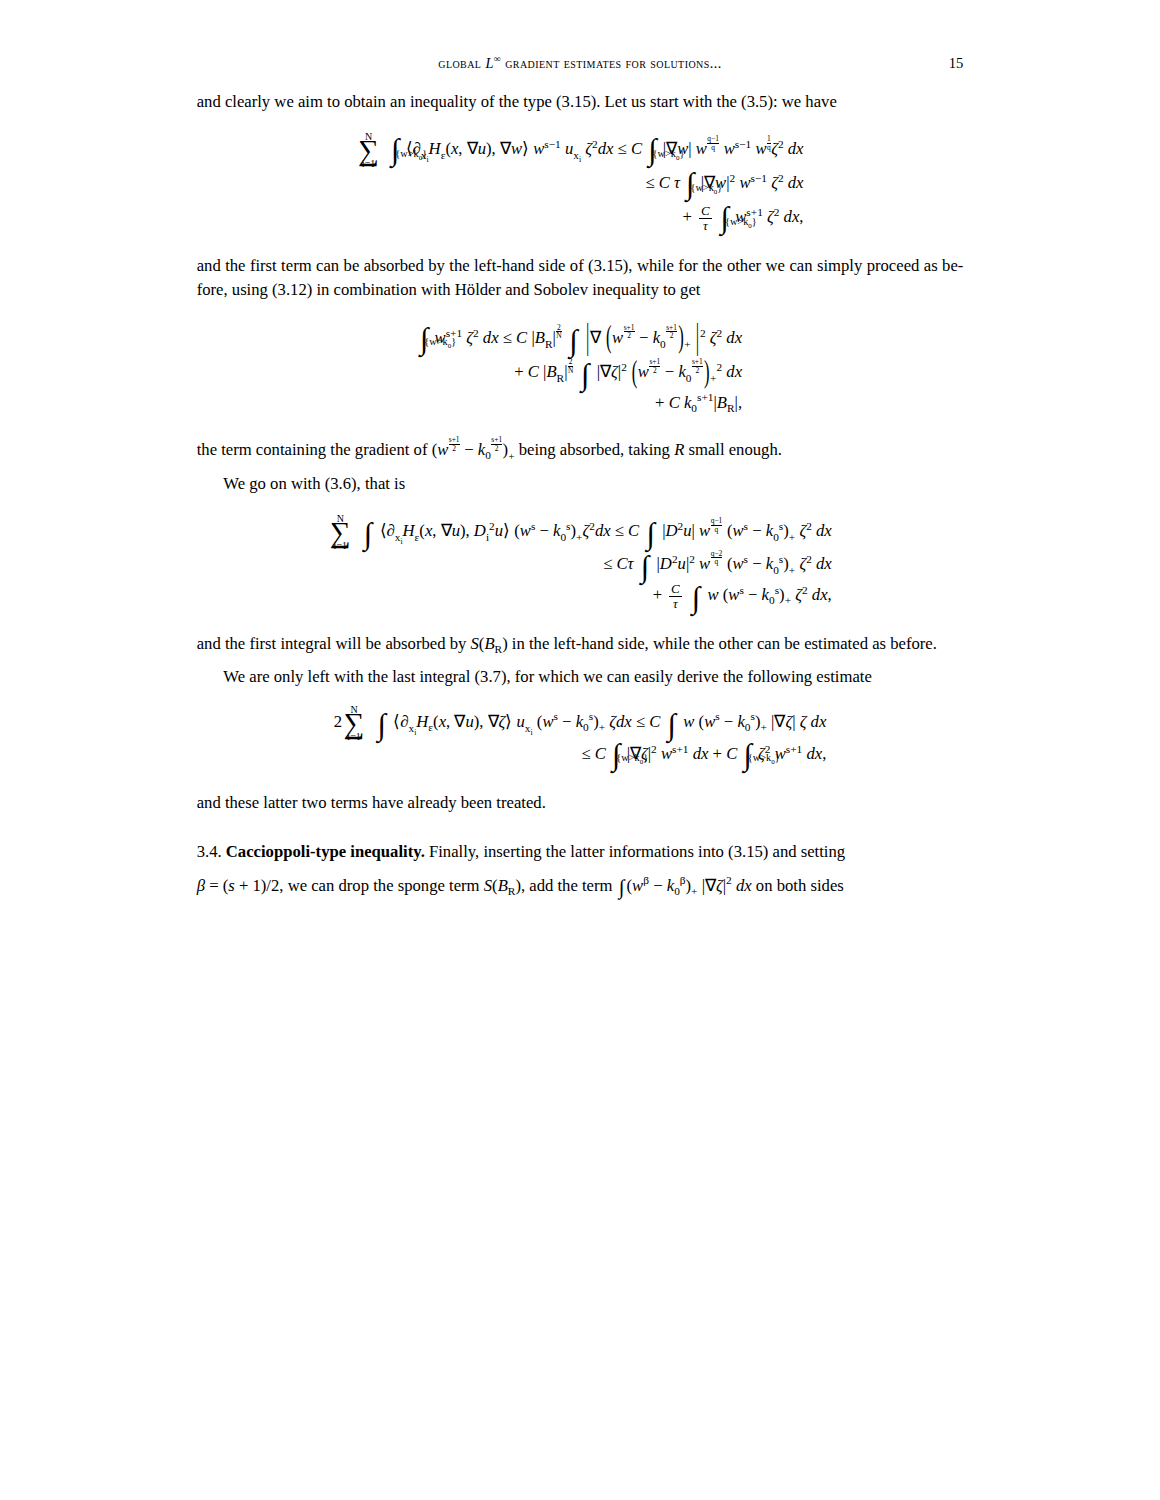global L∞ gradient estimates for solutions... 15
and clearly we aim to obtain an inequality of the type (3.15). Let us start with the (3.5): we have
N∑i=1 ∫{w>k0} ⟨∂xiHε(x, ∇u), ∇w⟩ ws−1 uxi ζ2dx ≤ C ∫{w>k0} |∇w| wq−1 q ws−1 w1 qζ2 dx ≤ C τ ∫{w>k0} |∇w|2 ws−1 ζ2 dx + Cτ ∫{w>k0} ws+1 ζ2 dx,
and the first term can be absorbed by the left-hand side of (3.15), while for the other we can simply proceed as before, using (3.12) in combination with Hölder and Sobolev inequality to get
∫{w>k0} ws+1 ζ2 dx ≤ C |BR|2 N ∫ |∇ (ws+12 − k0s+12)+ |2 ζ2 dx + C |BR|2 N ∫ |∇ζ|2 (ws+12 − k0s+12)+2 dx + C k0s+1|BR|,
the term containing the gradient of (ws+12 − k0s+12)+ being absorbed, taking R small enough.
We go on with (3.6), that is
N∑i=1 ∫ ⟨∂xiHε(x, ∇u), Di2u⟩ (ws − k0s)+ζ2dx ≤ C ∫ |D2u| wq−1 q (ws − k0s)+ ζ2 dx ≤ Cτ ∫ |D2u|2 wq−2 q (ws − k0s)+ ζ2 dx + Cτ ∫ w (ws − k0s)+ ζ2 dx,
and the first integral will be absorbed by S(BR) in the left-hand side, while the other can be estimated as before.
We are only left with the last integral (3.7), for which we can easily derive the following estimate
2N∑i=1 ∫ ⟨∂xiHε(x, ∇u), ∇ζ⟩ uxi (ws − k0s)+ ζdx ≤ C ∫ w (ws − k0s)+ |∇ζ| ζ dx ≤ C ∫{w>k0} |∇ζ|2 ws+1 dx + C ∫{w>k0} ζ2 ws+1 dx,
and these latter two terms have already been treated.
3.4. Caccioppoli-type inequality. Finally, inserting the latter informations into (3.15) and setting
β = (s + 1)/2, we can drop the sponge term S(BR), add the term ∫(wβ − k0β)+ |∇ζ|2 dx on both sides